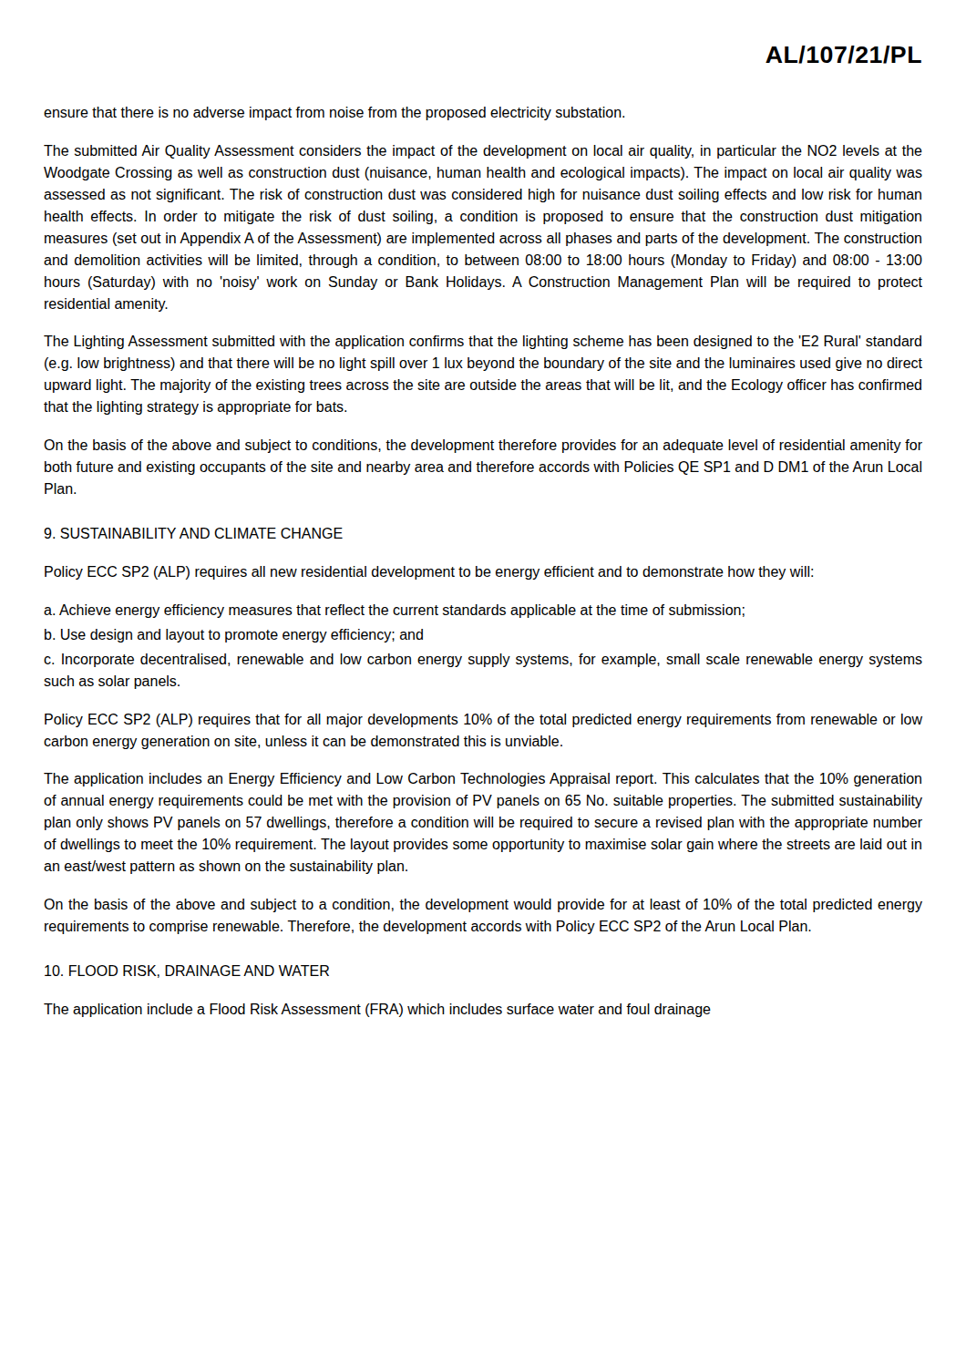AL/107/21/PL
ensure that there is no adverse impact from noise from the proposed electricity substation.
The submitted Air Quality Assessment considers the impact of the development on local air quality, in particular the NO2 levels at the Woodgate Crossing as well as construction dust (nuisance, human health and ecological impacts). The impact on local air quality was assessed as not significant. The risk of construction dust was considered high for nuisance dust soiling effects and low risk for human health effects. In order to mitigate the risk of dust soiling, a condition is proposed to ensure that the construction dust mitigation measures (set out in Appendix A of the Assessment) are implemented across all phases and parts of the development. The construction and demolition activities will be limited, through a condition, to between 08:00 to 18:00 hours (Monday to Friday) and 08:00 - 13:00 hours (Saturday) with no 'noisy' work on Sunday or Bank Holidays. A Construction Management Plan will be required to protect residential amenity.
The Lighting Assessment submitted with the application confirms that the lighting scheme has been designed to the 'E2 Rural' standard (e.g. low brightness) and that there will be no light spill over 1 lux beyond the boundary of the site and the luminaires used give no direct upward light. The majority of the existing trees across the site are outside the areas that will be lit, and the Ecology officer has confirmed that the lighting strategy is appropriate for bats.
On the basis of the above and subject to conditions, the development therefore provides for an adequate level of residential amenity for both future and existing occupants of the site and nearby area and therefore accords with Policies QE SP1 and D DM1 of the Arun Local Plan.
9. SUSTAINABILITY AND CLIMATE CHANGE
Policy ECC SP2 (ALP) requires all new residential development to be energy efficient and to demonstrate how they will:
a. Achieve energy efficiency measures that reflect the current standards applicable at the time of submission;
b. Use design and layout to promote energy efficiency; and
c. Incorporate decentralised, renewable and low carbon energy supply systems, for example, small scale renewable energy systems such as solar panels.
Policy ECC SP2 (ALP) requires that for all major developments 10% of the total predicted energy requirements from renewable or low carbon energy generation on site, unless it can be demonstrated this is unviable.
The application includes an Energy Efficiency and Low Carbon Technologies Appraisal report. This calculates that the 10% generation of annual energy requirements could be met with the provision of PV panels on 65 No. suitable properties. The submitted sustainability plan only shows PV panels on 57 dwellings, therefore a condition will be required to secure a revised plan with the appropriate number of dwellings to meet the 10% requirement. The layout provides some opportunity to maximise solar gain where the streets are laid out in an east/west pattern as shown on the sustainability plan.
On the basis of the above and subject to a condition, the development would provide for at least of 10% of the total predicted energy requirements to comprise renewable. Therefore, the development accords with Policy ECC SP2 of the Arun Local Plan.
10. FLOOD RISK, DRAINAGE AND WATER
The application include a Flood Risk Assessment (FRA) which includes surface water and foul drainage